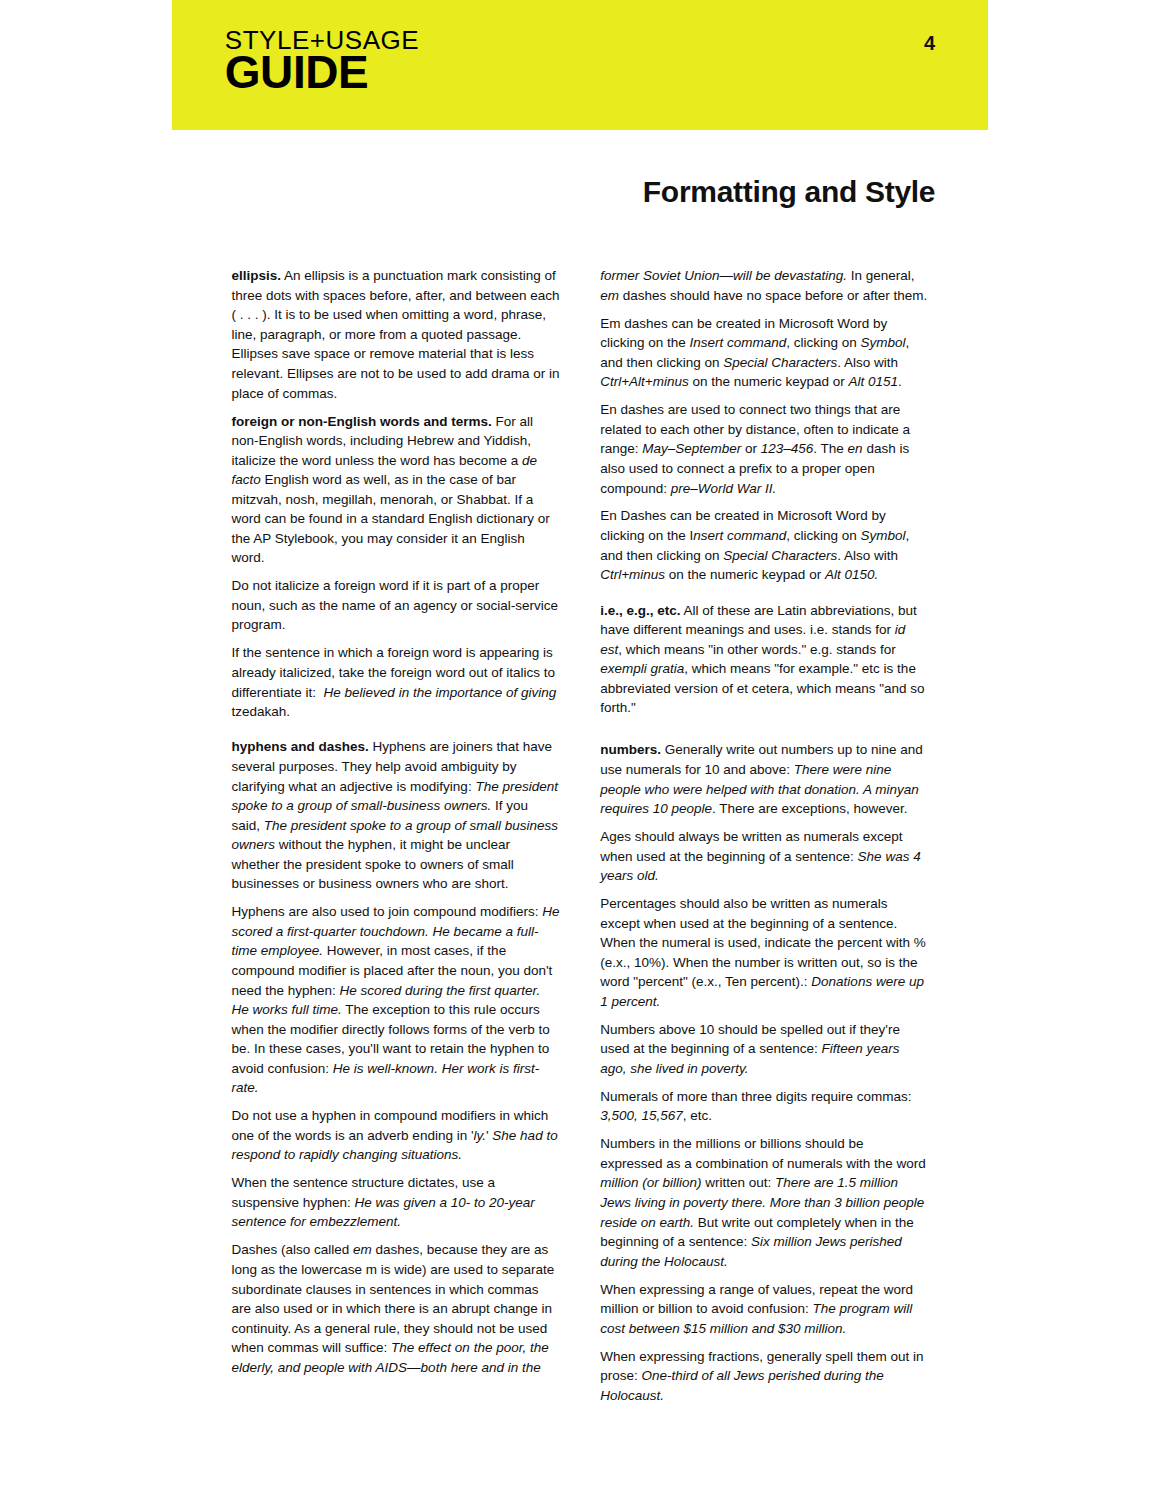STYLE+USAGE
GUIDE
4
Formatting and Style
ellipsis. An ellipsis is a punctuation mark consisting of three dots with spaces before, after, and between each ( . . . ). It is to be used when omitting a word, phrase, line, paragraph, or more from a quoted passage. Ellipses save space or remove material that is less relevant. Ellipses are not to be used to add drama or in place of commas.
foreign or non-English words and terms. For all non-English words, including Hebrew and Yiddish, italicize the word unless the word has become a de facto English word as well, as in the case of bar mitzvah, nosh, megillah, menorah, or Shabbat. If a word can be found in a standard English dictionary or the AP Stylebook, you may consider it an English word.
Do not italicize a foreign word if it is part of a proper noun, such as the name of an agency or social-service program.
If the sentence in which a foreign word is appearing is already italicized, take the foreign word out of italics to differentiate it: He believed in the importance of giving tzedakah.
hyphens and dashes. Hyphens are joiners that have several purposes. They help avoid ambiguity by clarifying what an adjective is modifying: The president spoke to a group of small-business owners. If you said, The president spoke to a group of small business owners without the hyphen, it might be unclear whether the president spoke to owners of small businesses or business owners who are short.
Hyphens are also used to join compound modifiers: He scored a first-quarter touchdown. He became a full-time employee. However, in most cases, if the compound modifier is placed after the noun, you don't need the hyphen: He scored during the first quarter. He works full time. The exception to this rule occurs when the modifier directly follows forms of the verb to be. In these cases, you'll want to retain the hyphen to avoid confusion: He is well-known. Her work is first-rate.
Do not use a hyphen in compound modifiers in which one of the words is an adverb ending in 'ly.' She had to respond to rapidly changing situations.
When the sentence structure dictates, use a suspensive hyphen: He was given a 10- to 20-year sentence for embezzlement.
Dashes (also called em dashes, because they are as long as the lowercase m is wide) are used to separate subordinate clauses in sentences in which commas are also used or in which there is an abrupt change in continuity. As a general rule, they should not be used when commas will suffice: The effect on the poor, the elderly, and people with AIDS—both here and in the
former Soviet Union—will be devastating. In general, em dashes should have no space before or after them.
Em dashes can be created in Microsoft Word by clicking on the Insert command, clicking on Symbol, and then clicking on Special Characters. Also with Ctrl+Alt+minus on the numeric keypad or Alt 0151.
En dashes are used to connect two things that are related to each other by distance, often to indicate a range: May–September or 123–456. The en dash is also used to connect a prefix to a proper open compound: pre–World War II.
En Dashes can be created in Microsoft Word by clicking on the Insert command, clicking on Symbol, and then clicking on Special Characters. Also with Ctrl+minus on the numeric keypad or Alt 0150.
i.e., e.g., etc. All of these are Latin abbreviations, but have different meanings and uses. i.e. stands for id est, which means "in other words." e.g. stands for exempli gratia, which means "for example." etc is the abbreviated version of et cetera, which means "and so forth."
numbers. Generally write out numbers up to nine and use numerals for 10 and above: There were nine people who were helped with that donation. A minyan requires 10 people. There are exceptions, however.
Ages should always be written as numerals except when used at the beginning of a sentence: She was 4 years old.
Percentages should also be written as numerals except when used at the beginning of a sentence. When the numeral is used, indicate the percent with % (e.x., 10%). When the number is written out, so is the word "percent" (e.x., Ten percent).: Donations were up 1 percent.
Numbers above 10 should be spelled out if they're used at the beginning of a sentence: Fifteen years ago, she lived in poverty.
Numerals of more than three digits require commas: 3,500, 15,567, etc.
Numbers in the millions or billions should be expressed as a combination of numerals with the word million (or billion) written out: There are 1.5 million Jews living in poverty there. More than 3 billion people reside on earth. But write out completely when in the beginning of a sentence: Six million Jews perished during the Holocaust.
When expressing a range of values, repeat the word million or billion to avoid confusion: The program will cost between $15 million and $30 million.
When expressing fractions, generally spell them out in prose: One-third of all Jews perished during the Holocaust.